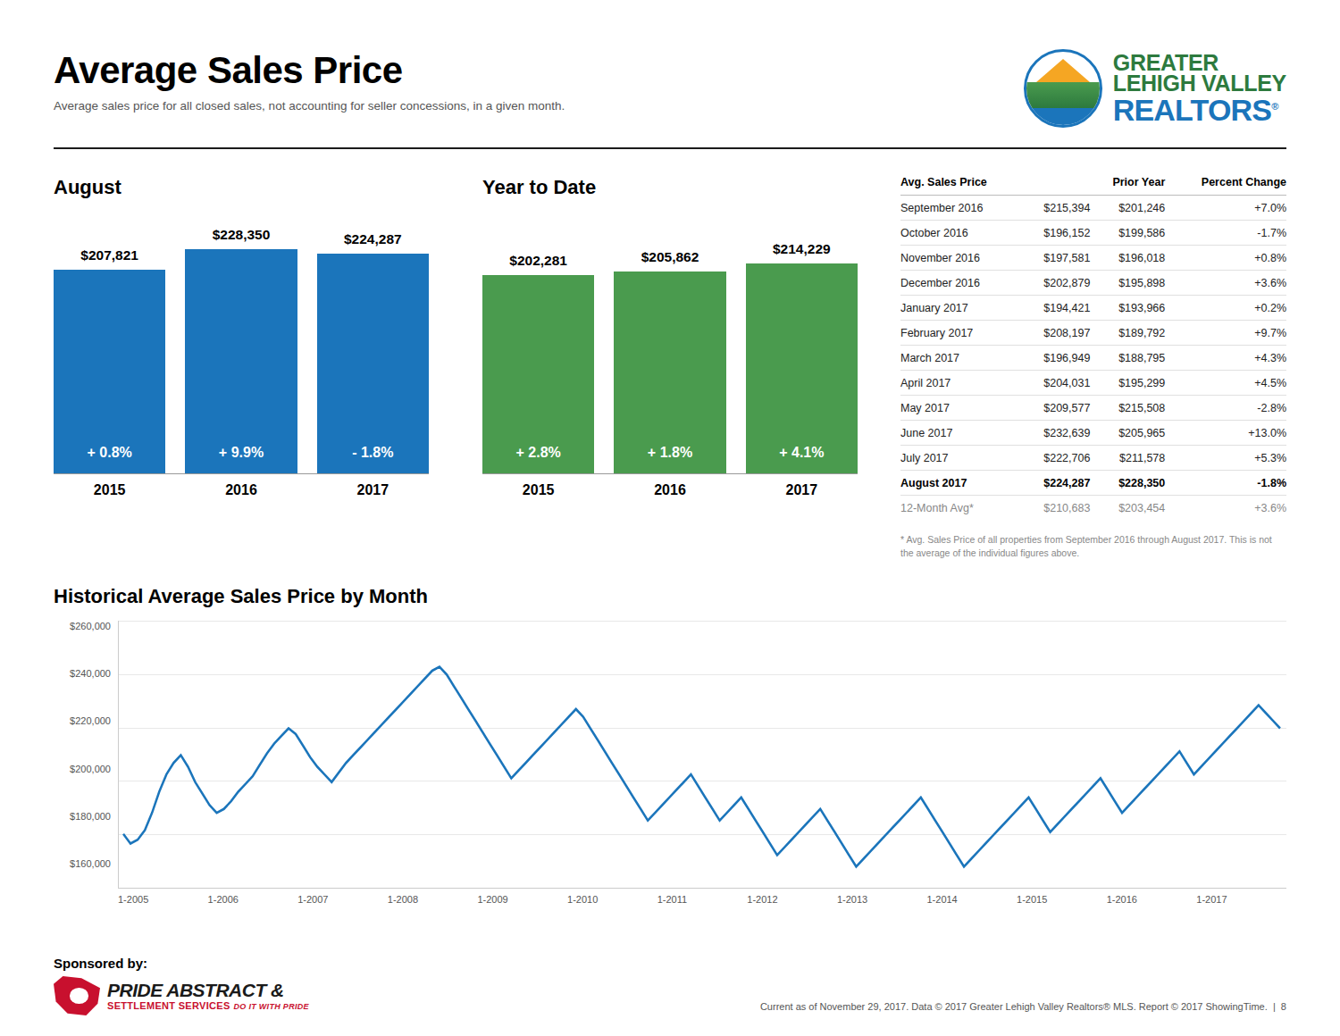Average Sales Price
Average sales price for all closed sales, not accounting for seller concessions, in a given month.
GREATER LEHIGH VALLEY REALTORS®
August
$207,821
+ 0.8%
$228,350
+ 9.9%
$224,287
- 1.8%
201520162017
Year to Date
$202,281
+ 2.8%
$205,862
+ 1.8%
$214,229
+ 4.1%
201520162017
| Avg. Sales Price | | Prior Year | Percent Change |
| --- | --- | --- | --- |
| September 2016 | $215,394 | $201,246 | +7.0% |
| October 2016 | $196,152 | $199,586 | -1.7% |
| November 2016 | $197,581 | $196,018 | +0.8% |
| December 2016 | $202,879 | $195,898 | +3.6% |
| January 2017 | $194,421 | $193,966 | +0.2% |
| February 2017 | $208,197 | $189,792 | +9.7% |
| March 2017 | $196,949 | $188,795 | +4.3% |
| April 2017 | $204,031 | $195,299 | +4.5% |
| May 2017 | $209,577 | $215,508 | -2.8% |
| June 2017 | $232,639 | $205,965 | +13.0% |
| July 2017 | $222,706 | $211,578 | +5.3% |
| August 2017 | $224,287 | $228,350 | -1.8% |
| 12-Month Avg* | $210,683 | $203,454 | +3.6% |
* Avg. Sales Price of all properties from September 2016 through August 2017. This is not the average of the individual figures above.
Historical Average Sales Price by Month
$260,000 $240,000 $220,000 $200,000 $180,000 $160,000
1-2005 1-2006 1-2007 1-2008 1-2009 1-2010 1-2011 1-2012 1-2013 1-2014 1-2015 1-2016 1-2017
Sponsored by:
PRIDE ABSTRACT & SETTLEMENT SERVICESDO IT WITH PRIDE
Current as of November 29, 2017. Data © 2017 Greater Lehigh Valley Realtors® MLS. Report © 2017 ShowingTime. | 8